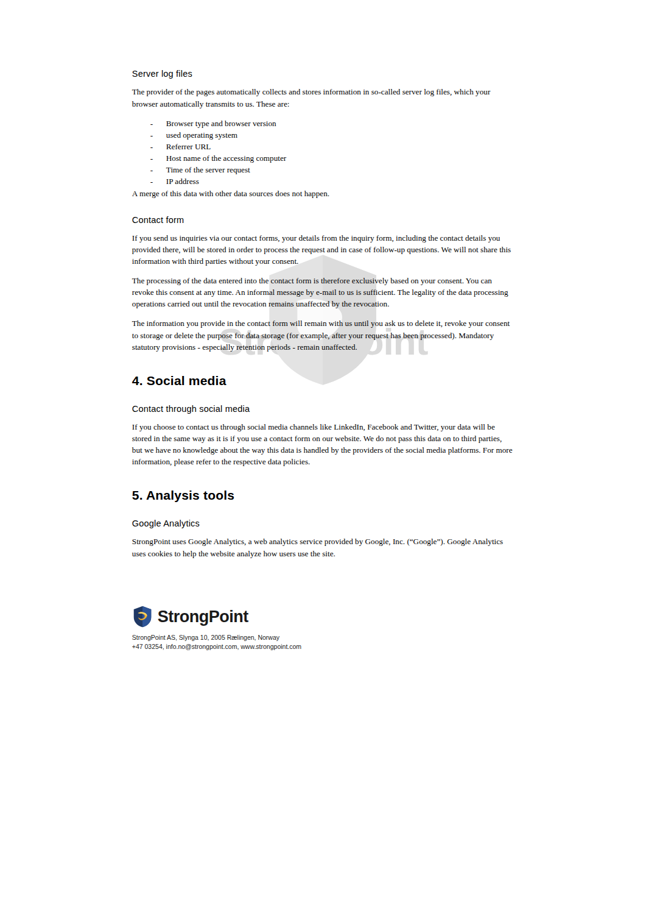StrongPoint
Server log files
The provider of the pages automatically collects and stores information in so-called server log files, which your browser automatically transmits to us. These are:
Browser type and browser version
used operating system
Referrer URL
Host name of the accessing computer
Time of the server request
IP address
A merge of this data with other data sources does not happen.
Contact form
If you send us inquiries via our contact forms, your details from the inquiry form, including the contact details you provided there, will be stored in order to process the request and in case of follow-up questions. We will not share this information with third parties without your consent.
The processing of the data entered into the contact form is therefore exclusively based on your consent. You can revoke this consent at any time. An informal message by e-mail to us is sufficient. The legality of the data processing operations carried out until the revocation remains unaffected by the revocation.
The information you provide in the contact form will remain with us until you ask us to delete it, revoke your consent to storage or delete the purpose for data storage (for example, after your request has been processed). Mandatory statutory provisions - especially retention periods - remain unaffected.
4. Social media
Contact through social media
If you choose to contact us through social media channels like LinkedIn, Facebook and Twitter, your data will be stored in the same way as it is if you use a contact form on our website. We do not pass this data on to third parties, but we have no knowledge about the way this data is handled by the providers of the social media platforms. For more information, please refer to the respective data policies.
5. Analysis tools
Google Analytics
StrongPoint uses Google Analytics, a web analytics service provided by Google, Inc. (“Google”). Google Analytics uses cookies to help the website analyze how users use the site.
StrongPoint
StrongPoint AS, Slynga 10, 2005 Rælingen, Norway
+47 03254, info.no@strongpoint.com, www.strongpoint.com